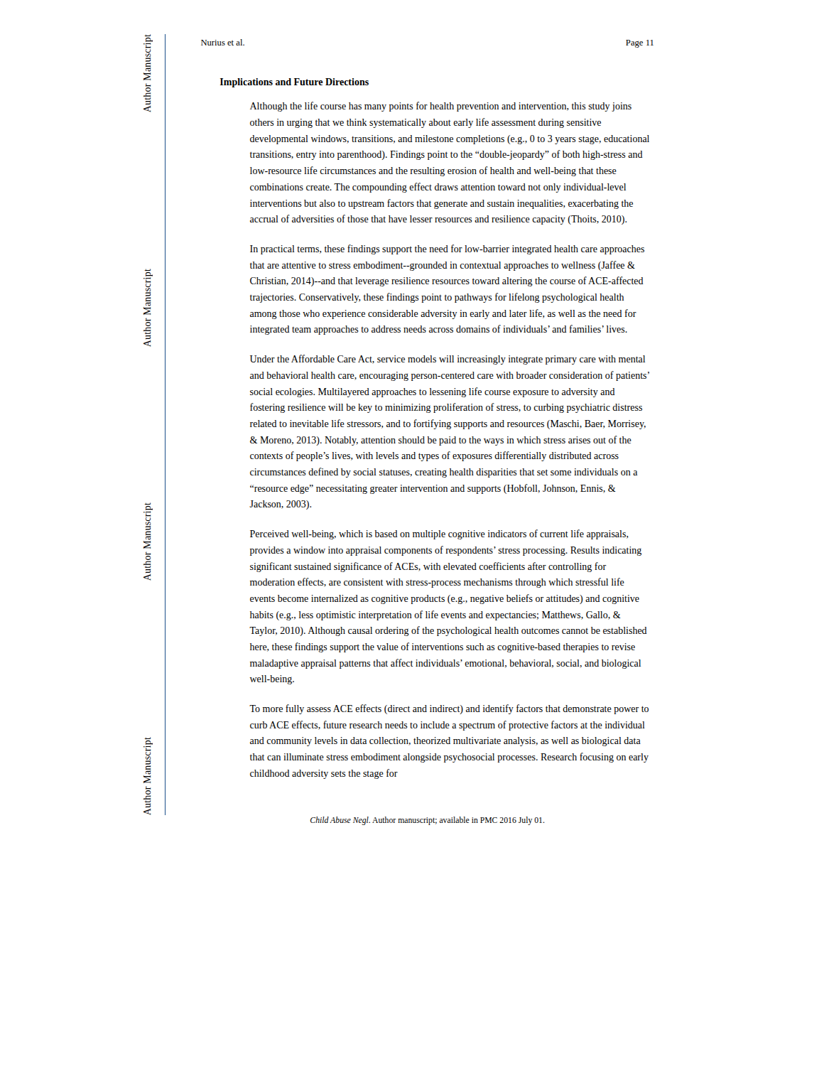Author Manuscript Author Manuscript Author Manuscript Author Manuscript
Nurius et al.
Page 11
Implications and Future Directions
Although the life course has many points for health prevention and intervention, this study joins others in urging that we think systematically about early life assessment during sensitive developmental windows, transitions, and milestone completions (e.g., 0 to 3 years stage, educational transitions, entry into parenthood). Findings point to the “double-jeopardy” of both high-stress and low-resource life circumstances and the resulting erosion of health and well-being that these combinations create. The compounding effect draws attention toward not only individual-level interventions but also to upstream factors that generate and sustain inequalities, exacerbating the accrual of adversities of those that have lesser resources and resilience capacity (Thoits, 2010).
In practical terms, these findings support the need for low-barrier integrated health care approaches that are attentive to stress embodiment--grounded in contextual approaches to wellness (Jaffee & Christian, 2014)--and that leverage resilience resources toward altering the course of ACE-affected trajectories. Conservatively, these findings point to pathways for lifelong psychological health among those who experience considerable adversity in early and later life, as well as the need for integrated team approaches to address needs across domains of individuals’ and families’ lives.
Under the Affordable Care Act, service models will increasingly integrate primary care with mental and behavioral health care, encouraging person-centered care with broader consideration of patients’ social ecologies. Multilayered approaches to lessening life course exposure to adversity and fostering resilience will be key to minimizing proliferation of stress, to curbing psychiatric distress related to inevitable life stressors, and to fortifying supports and resources (Maschi, Baer, Morrisey, & Moreno, 2013). Notably, attention should be paid to the ways in which stress arises out of the contexts of people’s lives, with levels and types of exposures differentially distributed across circumstances defined by social statuses, creating health disparities that set some individuals on a “resource edge” necessitating greater intervention and supports (Hobfoll, Johnson, Ennis, & Jackson, 2003).
Perceived well-being, which is based on multiple cognitive indicators of current life appraisals, provides a window into appraisal components of respondents’ stress processing. Results indicating significant sustained significance of ACEs, with elevated coefficients after controlling for moderation effects, are consistent with stress-process mechanisms through which stressful life events become internalized as cognitive products (e.g., negative beliefs or attitudes) and cognitive habits (e.g., less optimistic interpretation of life events and expectancies; Matthews, Gallo, & Taylor, 2010). Although causal ordering of the psychological health outcomes cannot be established here, these findings support the value of interventions such as cognitive-based therapies to revise maladaptive appraisal patterns that affect individuals’ emotional, behavioral, social, and biological well-being.
To more fully assess ACE effects (direct and indirect) and identify factors that demonstrate power to curb ACE effects, future research needs to include a spectrum of protective factors at the individual and community levels in data collection, theorized multivariate analysis, as well as biological data that can illuminate stress embodiment alongside psychosocial processes. Research focusing on early childhood adversity sets the stage for
Child Abuse Negl. Author manuscript; available in PMC 2016 July 01.